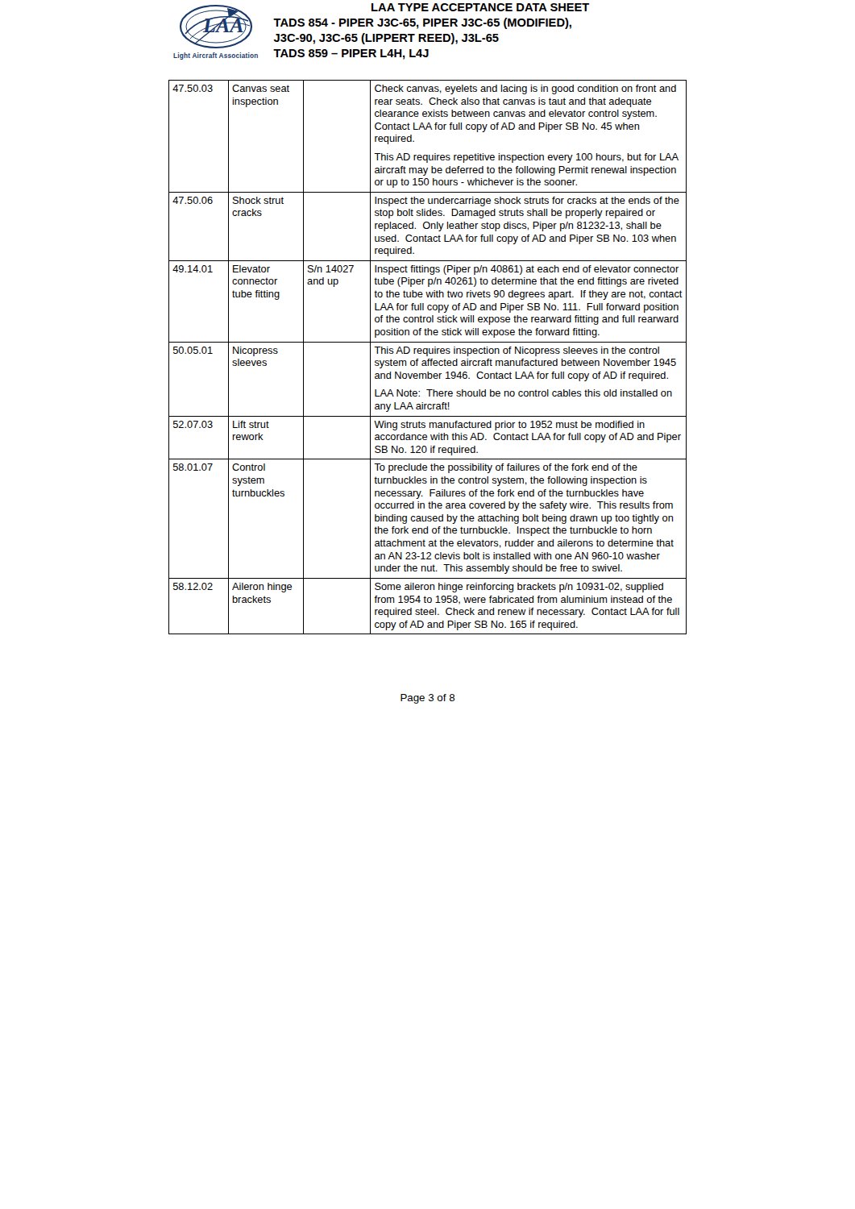LAA
Light Aircraft Association
LAA TYPE ACCEPTANCE DATA SHEET
TADS 854 - PIPER J3C-65, PIPER J3C-65 (MODIFIED),
J3C-90, J3C-65 (LIPPERT REED), J3L-65
TADS 859 – PIPER L4H, L4J
| 47.50.03 | Canvas seat inspection | | Check canvas, eyelets and lacing is in good condition on front and rear seats. Check also that canvas is taut and that adequate clearance exists between canvas and elevator control system. Contact LAA for full copy of AD and Piper SB No. 45 when required. This AD requires repetitive inspection every 100 hours, but for LAA aircraft may be deferred to the following Permit renewal inspection or up to 150 hours - whichever is the sooner. |
| 47.50.06 | Shock strut cracks | | Inspect the undercarriage shock struts for cracks at the ends of the stop bolt slides. Damaged struts shall be properly repaired or replaced. Only leather stop discs, Piper p/n 81232-13, shall be used. Contact LAA for full copy of AD and Piper SB No. 103 when required. |
| 49.14.01 | Elevator connector tube fitting | S/n 14027 and up | Inspect fittings (Piper p/n 40861) at each end of elevator connector tube (Piper p/n 40261) to determine that the end fittings are riveted to the tube with two rivets 90 degrees apart. If they are not, contact LAA for full copy of AD and Piper SB No. 111. Full forward position of the control stick will expose the rearward fitting and full rearward position of the stick will expose the forward fitting. |
| 50.05.01 | Nicopress sleeves | | This AD requires inspection of Nicopress sleeves in the control system of affected aircraft manufactured between November 1945 and November 1946. Contact LAA for full copy of AD if required. LAA Note: There should be no control cables this old installed on any LAA aircraft! |
| 52.07.03 | Lift strut rework | | Wing struts manufactured prior to 1952 must be modified in accordance with this AD. Contact LAA for full copy of AD and Piper SB No. 120 if required. |
| 58.01.07 | Control system turnbuckles | | To preclude the possibility of failures of the fork end of the turnbuckles in the control system, the following inspection is necessary. Failures of the fork end of the turnbuckles have occurred in the area covered by the safety wire. This results from binding caused by the attaching bolt being drawn up too tightly on the fork end of the turnbuckle. Inspect the turnbuckle to horn attachment at the elevators, rudder and ailerons to determine that an AN 23-12 clevis bolt is installed with one AN 960-10 washer under the nut. This assembly should be free to swivel. |
| 58.12.02 | Aileron hinge brackets | | Some aileron hinge reinforcing brackets p/n 10931-02, supplied from 1954 to 1958, were fabricated from aluminium instead of the required steel. Check and renew if necessary. Contact LAA for full copy of AD and Piper SB No. 165 if required. |
Page 3 of 8